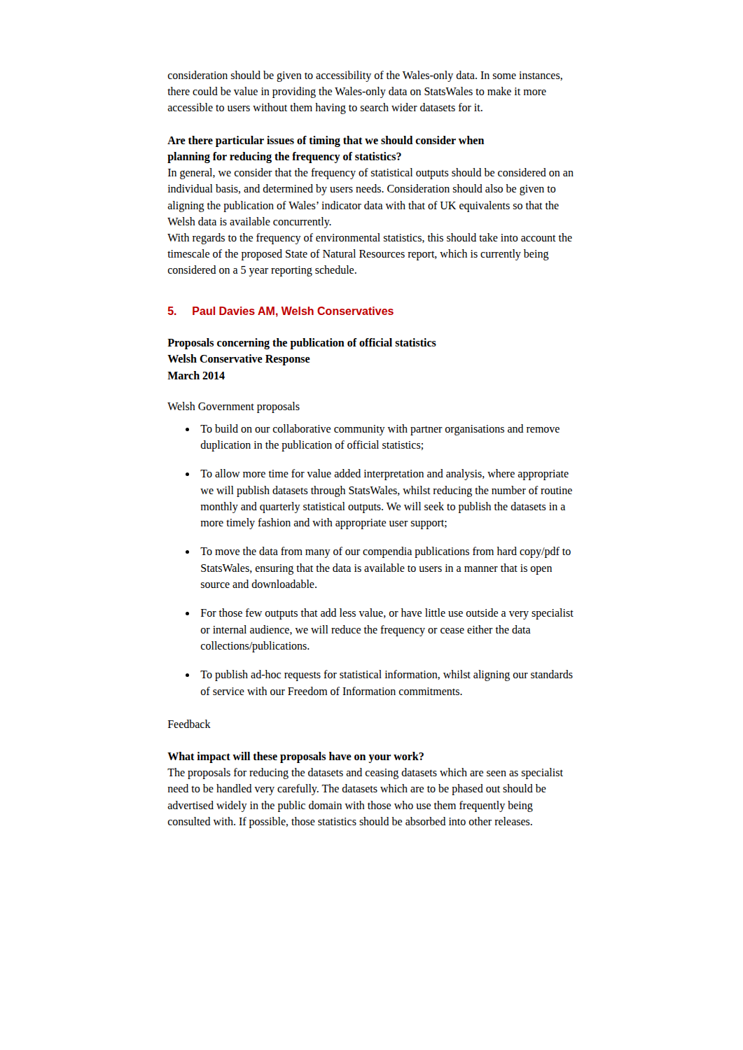consideration should be given to accessibility of the Wales-only data. In some instances, there could be value in providing the Wales-only data on StatsWales to make it more accessible to users without them having to search wider datasets for it.
Are there particular issues of timing that we should consider when
planning for reducing the frequency of statistics?
In general, we consider that the frequency of statistical outputs should be considered on an individual basis, and determined by users needs. Consideration should also be given to aligning the publication of Wales’ indicator data with that of UK equivalents so that the Welsh data is available concurrently.
With regards to the frequency of environmental statistics, this should take into account the timescale of the proposed State of Natural Resources report, which is currently being considered on a 5 year reporting schedule.
5. Paul Davies AM, Welsh Conservatives
Proposals concerning the publication of official statistics
Welsh Conservative Response
March 2014
Welsh Government proposals
To build on our collaborative community with partner organisations and remove duplication in the publication of official statistics;
To allow more time for value added interpretation and analysis, where appropriate we will publish datasets through StatsWales, whilst reducing the number of routine monthly and quarterly statistical outputs. We will seek to publish the datasets in a more timely fashion and with appropriate user support;
To move the data from many of our compendia publications from hard copy/pdf to StatsWales, ensuring that the data is available to users in a manner that is open source and downloadable.
For those few outputs that add less value, or have little use outside a very specialist or internal audience, we will reduce the frequency or cease either the data collections/publications.
To publish ad-hoc requests for statistical information, whilst aligning our standards of service with our Freedom of Information commitments.
Feedback
What impact will these proposals have on your work?
The proposals for reducing the datasets and ceasing datasets which are seen as specialist need to be handled very carefully. The datasets which are to be phased out should be advertised widely in the public domain with those who use them frequently being consulted with. If possible, those statistics should be absorbed into other releases.